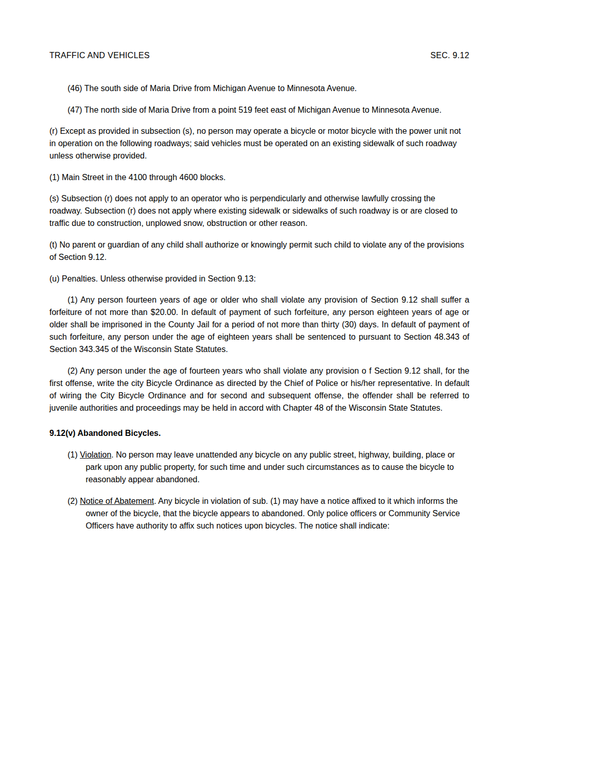TRAFFIC AND VEHICLES SEC. 9.12
(46) The south side of Maria Drive from Michigan Avenue to Minnesota Avenue.
(47) The north side of Maria Drive from a point 519 feet east of Michigan Avenue to Minnesota Avenue.
(r) Except as provided in subsection (s), no person may operate a bicycle or motor bicycle with the power unit not in operation on the following roadways; said vehicles must be operated on an existing sidewalk of such roadway unless otherwise provided.
(1) Main Street in the 4100 through 4600 blocks.
(s) Subsection (r) does not apply to an operator who is perpendicularly and otherwise lawfully crossing the roadway. Subsection (r) does not apply where existing sidewalk or sidewalks of such roadway is or are closed to traffic due to construction, unplowed snow, obstruction or other reason.
(t) No parent or guardian of any child shall authorize or knowingly permit such child to violate any of the provisions of Section 9.12.
(u) Penalties. Unless otherwise provided in Section 9.13:
(1) Any person fourteen years of age or older who shall violate any provision of Section 9.12 shall suffer a forfeiture of not more than $20.00. In default of payment of such forfeiture, any person eighteen years of age or older shall be imprisoned in the County Jail for a period of not more than thirty (30) days. In default of payment of such forfeiture, any person under the age of eighteen years shall be sentenced to pursuant to Section 48.343 of Section 343.345 of the Wisconsin State Statutes.
(2) Any person under the age of fourteen years who shall violate any provision o f Section 9.12 shall, for the first offense, write the city Bicycle Ordinance as directed by the Chief of Police or his/her representative. In default of wiring the City Bicycle Ordinance and for second and subsequent offense, the offender shall be referred to juvenile authorities and proceedings may be held in accord with Chapter 48 of the Wisconsin State Statutes.
9.12(v) Abandoned Bicycles.
(1) Violation. No person may leave unattended any bicycle on any public street, highway, building, place or park upon any public property, for such time and under such circumstances as to cause the bicycle to reasonably appear abandoned.
(2) Notice of Abatement. Any bicycle in violation of sub. (1) may have a notice affixed to it which informs the owner of the bicycle, that the bicycle appears to abandoned. Only police officers or Community Service Officers have authority to affix such notices upon bicycles. The notice shall indicate: